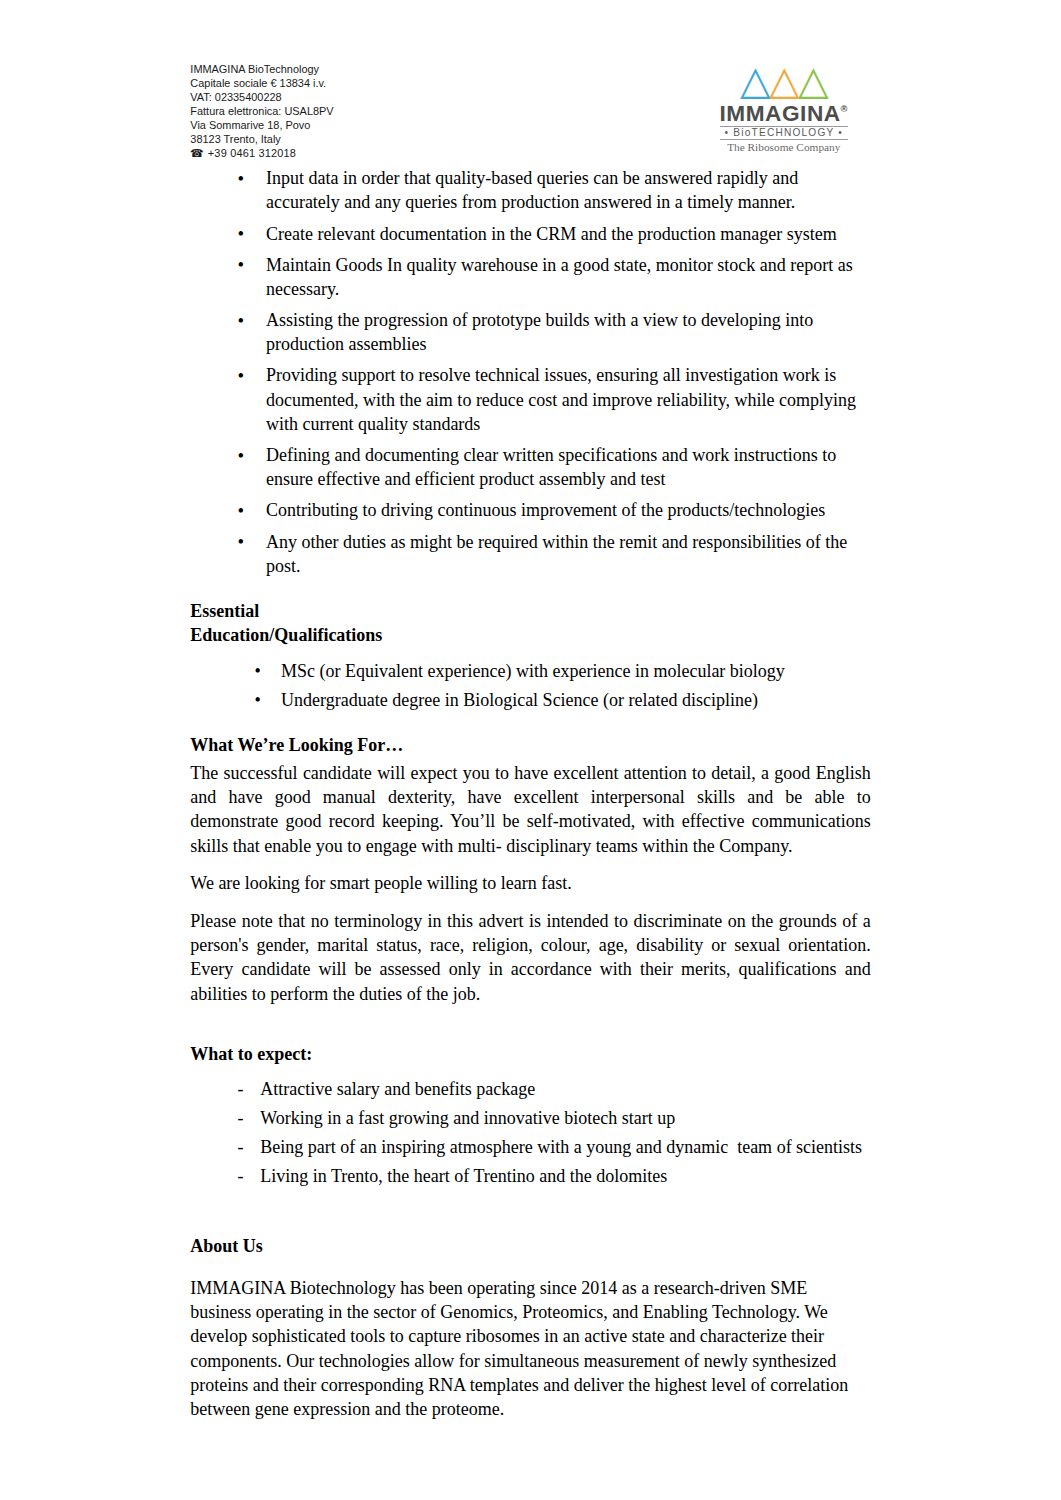IMMAGINA BioTechnology
Capitale sociale € 13834 i.v.
VAT: 02335400228
Fattura elettronica: USAL8PV
Via Sommarive 18, Povo
38123 Trento, Italy
☎ +39 0461 312018
△△△
IMMAGINA®
• BioTECHNOLOGY •
The Ribosome Company
Input data in order that quality-based queries can be answered rapidly and accurately and any queries from production answered in a timely manner.
Create relevant documentation in the CRM and the production manager system
Maintain Goods In quality warehouse in a good state, monitor stock and report as necessary.
Assisting the progression of prototype builds with a view to developing into production assemblies
Providing support to resolve technical issues, ensuring all investigation work is documented, with the aim to reduce cost and improve reliability, while complying with current quality standards
Defining and documenting clear written specifications and work instructions to ensure effective and efficient product assembly and test
Contributing to driving continuous improvement of the products/technologies
Any other duties as might be required within the remit and responsibilities of the post.
Essential
Education/Qualifications
MSc (or Equivalent experience) with experience in molecular biology
Undergraduate degree in Biological Science (or related discipline)
What We’re Looking For…
The successful candidate will expect you to have excellent attention to detail, a good English and have good manual dexterity, have excellent interpersonal skills and be able to demonstrate good record keeping. You’ll be self-motivated, with effective communications skills that enable you to engage with multi- disciplinary teams within the Company.
We are looking for smart people willing to learn fast.
Please note that no terminology in this advert is intended to discriminate on the grounds of a person's gender, marital status, race, religion, colour, age, disability or sexual orientation. Every candidate will be assessed only in accordance with their merits, qualifications and abilities to perform the duties of the job.
What to expect:
Attractive salary and benefits package
Working in a fast growing and innovative biotech start up
Being part of an inspiring atmosphere with a young and dynamic team of scientists
Living in Trento, the heart of Trentino and the dolomites
About Us
IMMAGINA Biotechnology has been operating since 2014 as a research-driven SME business operating in the sector of Genomics, Proteomics, and Enabling Technology. We develop sophisticated tools to capture ribosomes in an active state and characterize their components. Our technologies allow for simultaneous measurement of newly synthesized proteins and their corresponding RNA templates and deliver the highest level of correlation between gene expression and the proteome.